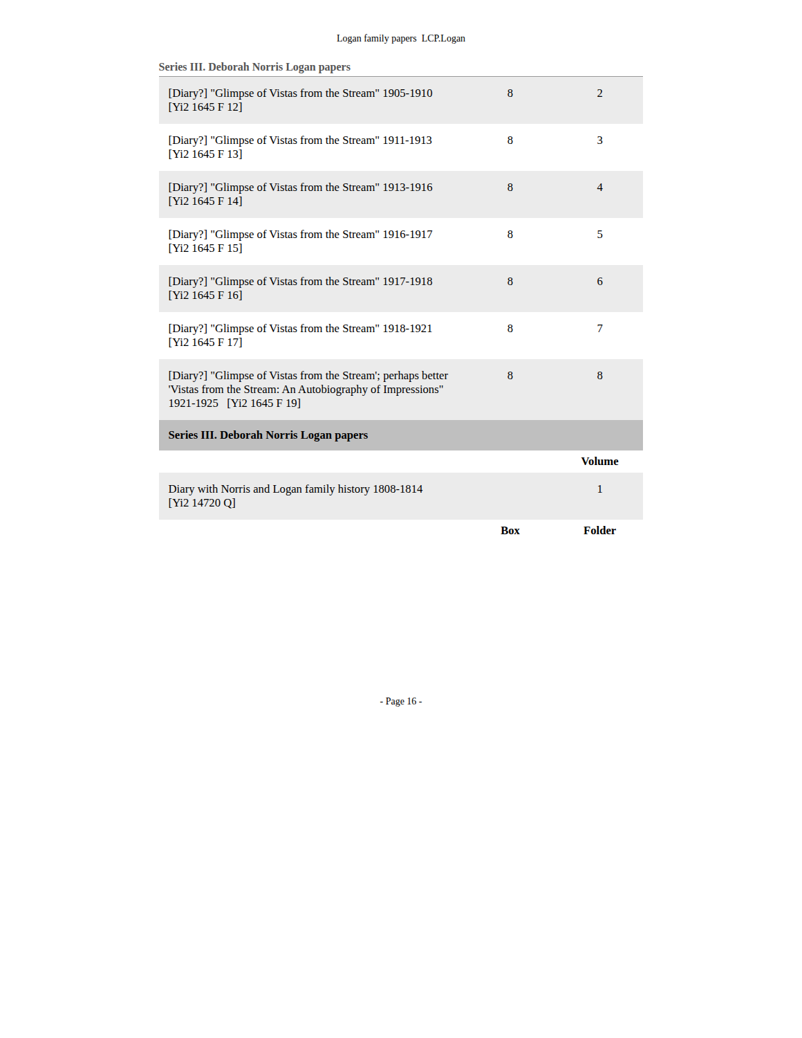Logan family papers LCP.Logan
Series III. Deborah Norris Logan papers
| [Diary?] "Glimpse of Vistas from the Stream" 1905-1910 [Yi2 1645 F 12] | 8 | 2 |
| [Diary?] "Glimpse of Vistas from the Stream" 1911-1913 [Yi2 1645 F 13] | 8 | 3 |
| [Diary?] "Glimpse of Vistas from the Stream" 1913-1916 [Yi2 1645 F 14] | 8 | 4 |
| [Diary?] "Glimpse of Vistas from the Stream" 1916-1917 [Yi2 1645 F 15] | 8 | 5 |
| [Diary?] "Glimpse of Vistas from the Stream" 1917-1918 [Yi2 1645 F 16] | 8 | 6 |
| [Diary?] "Glimpse of Vistas from the Stream" 1918-1921 [Yi2 1645 F 17] | 8 | 7 |
| [Diary?] "Glimpse of Vistas from the Stream'; perhaps better 'Vistas from the Stream: An Autobiography of Impressions" 1921-1925 [Yi2 1645 F 19] | 8 | 8 |
| Series III. Deborah Norris Logan papers |
| | | Volume |
| Diary with Norris and Logan family history 1808-1814 [Yi2 14720 Q] | | 1 |
| | Box | Folder |
- Page 16 -